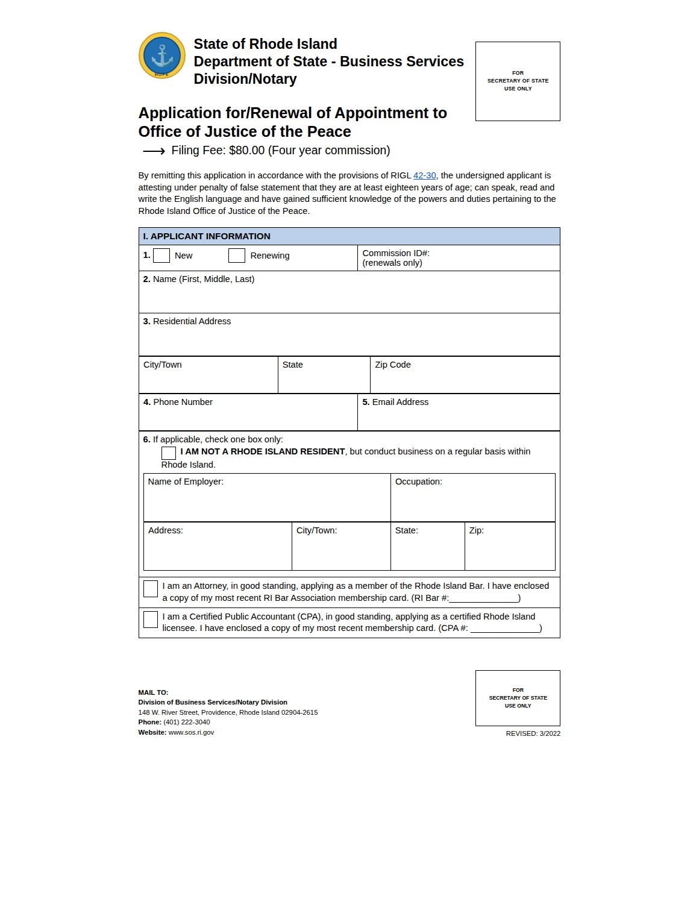FOR
SECRETARY OF STATE
USE ONLY
⚓
HOPE
State of Rhode Island
Department of State - Business Services Division/Notary
Application for/Renewal of Appointment to Office of Justice of the Peace
⟶ Filing Fee: $80.00 (Four year commission)
By remitting this application in accordance with the provisions of RIGL 42-30, the undersigned applicant is attesting under penalty of false statement that they are at least eighteen years of age; can speak, read and write the English language and have gained sufficient knowledge of the powers and duties pertaining to the Rhode Island Office of Justice of the Peace.
| I. APPLICANT INFORMATION |
| 1. New Renewing | Commission ID#: (renewals only) |
| 2. Name (First, Middle, Last) |
| 3. Residential Address |
| / City/Town / State / Zip Code / |
| / 4. Phone Number / 5. Email Address / |
| 6. If applicable, check one box only: I AM NOT A RHODE ISLAND RESIDENT , but conduct business on a regular basis within Rhode Island. / Name of Employer: / Occupation: / / / Address: / City/Town: / State: / Zip: / / |
| I am an Attorney, in good standing, applying as a member of the Rhode Island Bar. I have enclosed a copy of my most recent RI Bar Association membership card. (RI Bar #:______________) |
| I am a Certified Public Accountant (CPA), in good standing, applying as a certified Rhode Island licensee. I have enclosed a copy of my most recent membership card. (CPA #: ______________) |
MAIL TO:
Division of Business Services/Notary Division
148 W. River Street, Providence, Rhode Island 02904-2615
Phone: (401) 222-3040
Website: www.sos.ri.gov
FOR
SECRETARY OF STATE
USE ONLY
REVISED: 3/2022